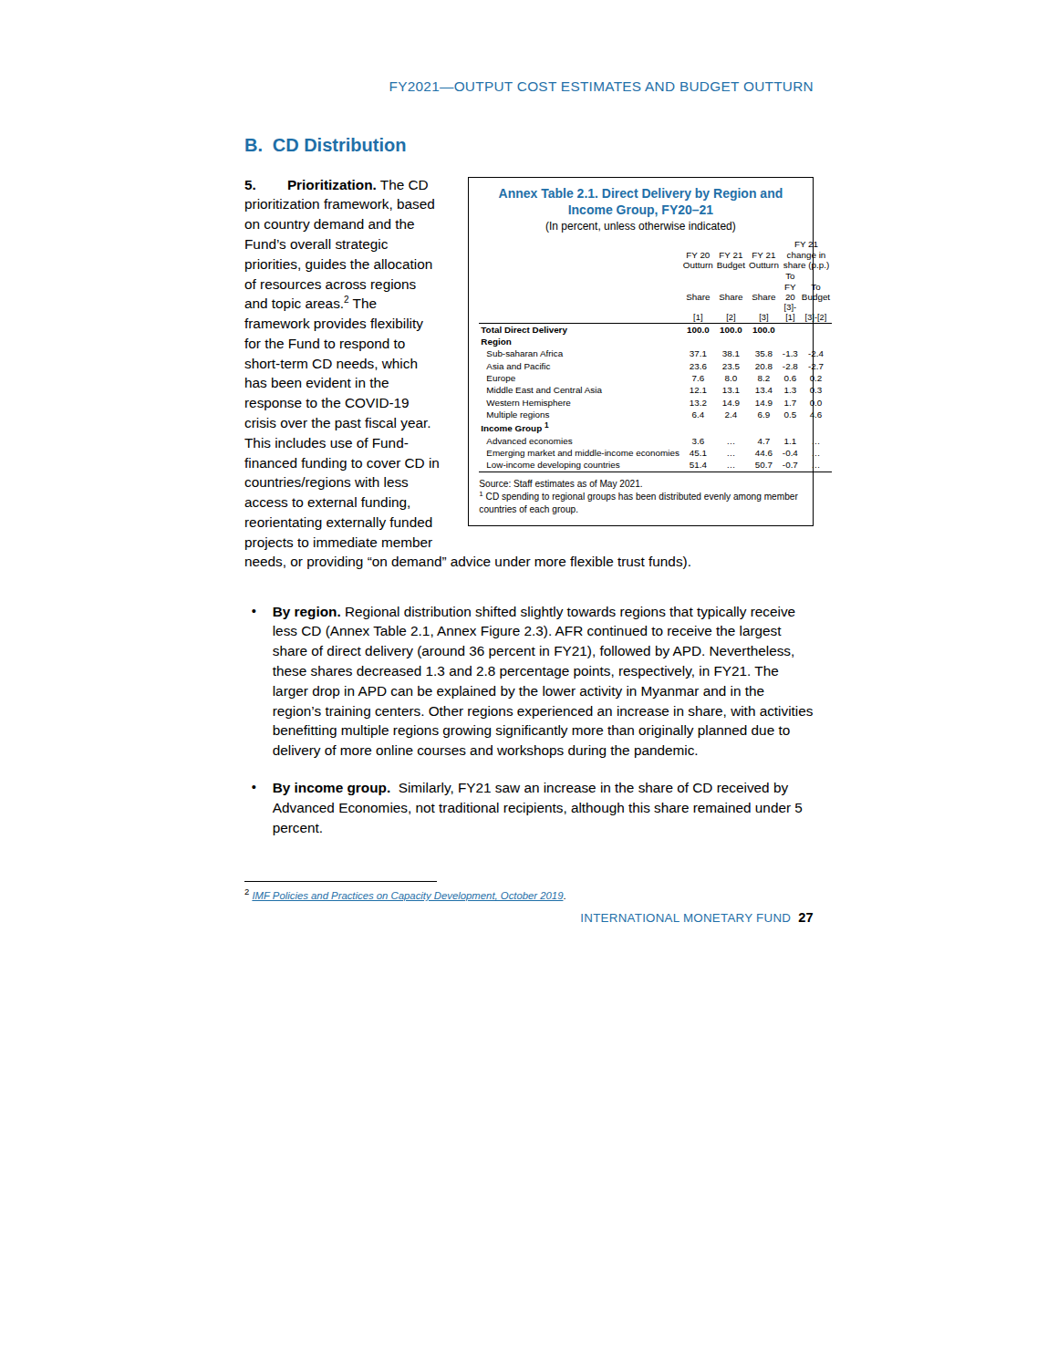FY2021—OUTPUT COST ESTIMATES AND BUDGET OUTTURN
B. CD Distribution
Annex Table 2.1. Direct Delivery by Region and Income Group, FY20–21
(In percent, unless otherwise indicated)
| | FY 20 Outturn | FY 21 Budget | FY 21 Outturn | FY 21 change in share (p.p.) |
| --- | --- | --- | --- | --- |
| | Share | Share | Share | To FY 20 | To Budget |
| | [1] | [2] | [3] | [3]-[1] | [3]-[2] |
| Total Direct Delivery | 100.0 | 100.0 | 100.0 | | |
| Region | | | | | |
| Sub-saharan Africa | 37.1 | 38.1 | 35.8 | -1.3 | -2.4 |
| Asia and Pacific | 23.6 | 23.5 | 20.8 | -2.8 | -2.7 |
| Europe | 7.6 | 8.0 | 8.2 | 0.6 | 0.2 |
| Middle East and Central Asia | 12.1 | 13.1 | 13.4 | 1.3 | 0.3 |
| Western Hemisphere | 13.2 | 14.9 | 14.9 | 1.7 | 0.0 |
| Multiple regions | 6.4 | 2.4 | 6.9 | 0.5 | 4.6 |
| Income Group 1 | | | | | |
| Advanced economies | 3.6 | … | 4.7 | 1.1 | … |
| Emerging market and middle-income economies | 45.1 | … | 44.6 | -0.4 | … |
| Low-income developing countries | 51.4 | … | 50.7 | -0.7 | … |
Source: Staff estimates as of May 2021.
1 CD spending to regional groups has been distributed evenly among member countries of each group.
5. Prioritization. The CD prioritization framework, based on country demand and the Fund’s overall strategic priorities, guides the allocation of resources across regions and topic areas.2 The framework provides flexibility for the Fund to respond to short-term CD needs, which has been evident in the response to the COVID-19 crisis over the past fiscal year. This includes use of Fund-financed funding to cover CD in countries/regions with less access to external funding, reorientating externally funded projects to immediate member needs, or providing “on demand” advice under more flexible trust funds).
By region. Regional distribution shifted slightly towards regions that typically receive less CD (Annex Table 2.1, Annex Figure 2.3). AFR continued to receive the largest share of direct delivery (around 36 percent in FY21), followed by APD. Nevertheless, these shares decreased 1.3 and 2.8 percentage points, respectively, in FY21. The larger drop in APD can be explained by the lower activity in Myanmar and in the region’s training centers. Other regions experienced an increase in share, with activities benefitting multiple regions growing significantly more than originally planned due to delivery of more online courses and workshops during the pandemic.
By income group. Similarly, FY21 saw an increase in the share of CD received by Advanced Economies, not traditional recipients, although this share remained under 5 percent.
2 IMF Policies and Practices on Capacity Development, October 2019.
INTERNATIONAL MONETARY FUND 27